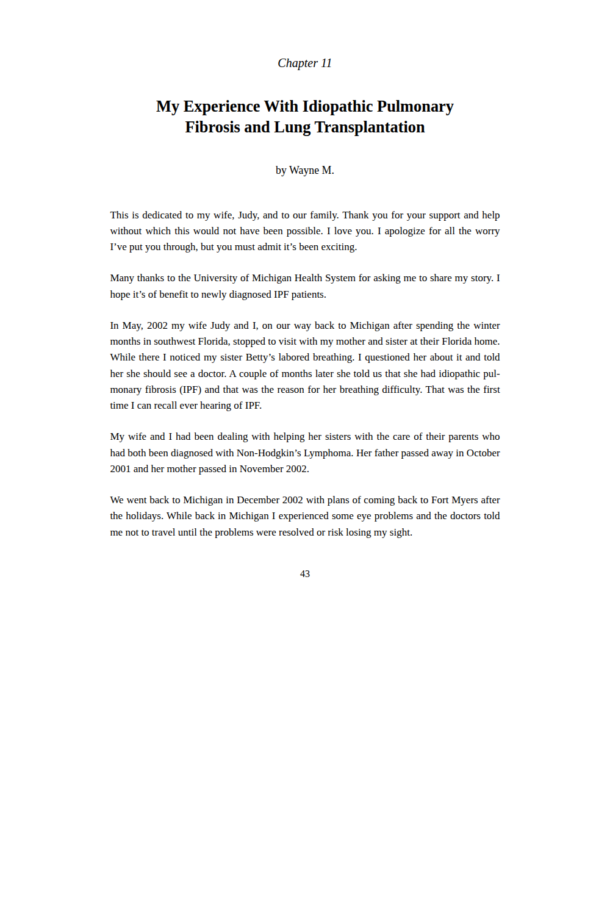Chapter 11
My Experience With Idiopathic Pulmonary
Fibrosis and Lung Transplantation
by Wayne M.
This is dedicated to my wife, Judy, and to our family. Thank you for your support and help without which this would not have been possible. I love you. I apologize for all the worry I’ve put you through, but you must admit it’s been exciting.
Many thanks to the University of Michigan Health System for asking me to share my story. I hope it’s of benefit to newly diagnosed IPF patients.
In May, 2002 my wife Judy and I, on our way back to Michigan after spending the winter months in southwest Florida, stopped to visit with my mother and sister at their Florida home. While there I noticed my sister Betty’s labored breathing. I questioned her about it and told her she should see a doctor. A couple of months later she told us that she had idiopathic pulmonary fibrosis (IPF) and that was the reason for her breathing difficulty. That was the first time I can recall ever hearing of IPF.
My wife and I had been dealing with helping her sisters with the care of their parents who had both been diagnosed with Non-Hodgkin’s Lymphoma. Her father passed away in October 2001 and her mother passed in November 2002.
We went back to Michigan in December 2002 with plans of coming back to Fort Myers after the holidays. While back in Michigan I experienced some eye problems and the doctors told me not to travel until the problems were resolved or risk losing my sight.
43